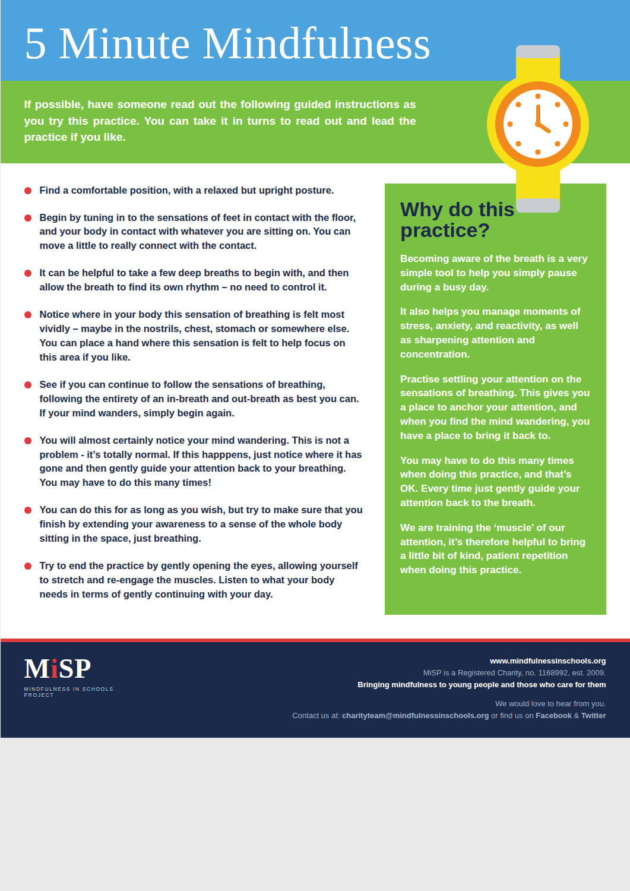5 Minute Mindfulness
If possible, have someone read out the following guided instructions as you try this practice. You can take it in turns to read out and lead the practice if you like.
Find a comfortable position, with a relaxed but upright posture.
Begin by tuning in to the sensations of feet in contact with the floor, and your body in contact with whatever you are sitting on. You can move a little to really connect with the contact.
It can be helpful to take a few deep breaths to begin with, and then allow the breath to find its own rhythm – no need to control it.
Notice where in your body this sensation of breathing is felt most vividly – maybe in the nostrils, chest, stomach or somewhere else. You can place a hand where this sensation is felt to help focus on this area if you like.
See if you can continue to follow the sensations of breathing, following the entirety of an in-breath and out-breath as best you can. If your mind wanders, simply begin again.
You will almost certainly notice your mind wandering. This is not a problem - it’s totally normal. If this happpens, just notice where it has gone and then gently guide your attention back to your breathing. You may have to do this many times!
You can do this for as long as you wish, but try to make sure that you finish by extending your awareness to a sense of the whole body sitting in the space, just breathing.
Try to end the practice by gently opening the eyes, allowing yourself to stretch and re-engage the muscles. Listen to what your body needs in terms of gently continuing with your day.
Why do this practice?
Becoming aware of the breath is a very simple tool to help you simply pause during a busy day.
It also helps you manage moments of stress, anxiety, and reactivity, as well as sharpening attention and concentration.
Practise settling your attention on the sensations of breathing. This gives you a place to anchor your attention, and when you find the mind wandering, you have a place to bring it back to.
You may have to do this many times when doing this practice, and that’s OK. Every time just gently guide your attention back to the breath.
We are training the ‘muscle’ of our attention, it’s therefore helpful to bring a little bit of kind, patient repetition when doing this practice.
Mi SP
Mindfulness in Schools Project
www.mindfulnessinschools.org
MiSP is a Registered Charity, no. 1168992, est. 2009.
Bringing mindfulness to young people and those who care for them
We would love to hear from you.
Contact us at: charityteam@mindfulnessinschools.org or find us on Facebook & Twitter